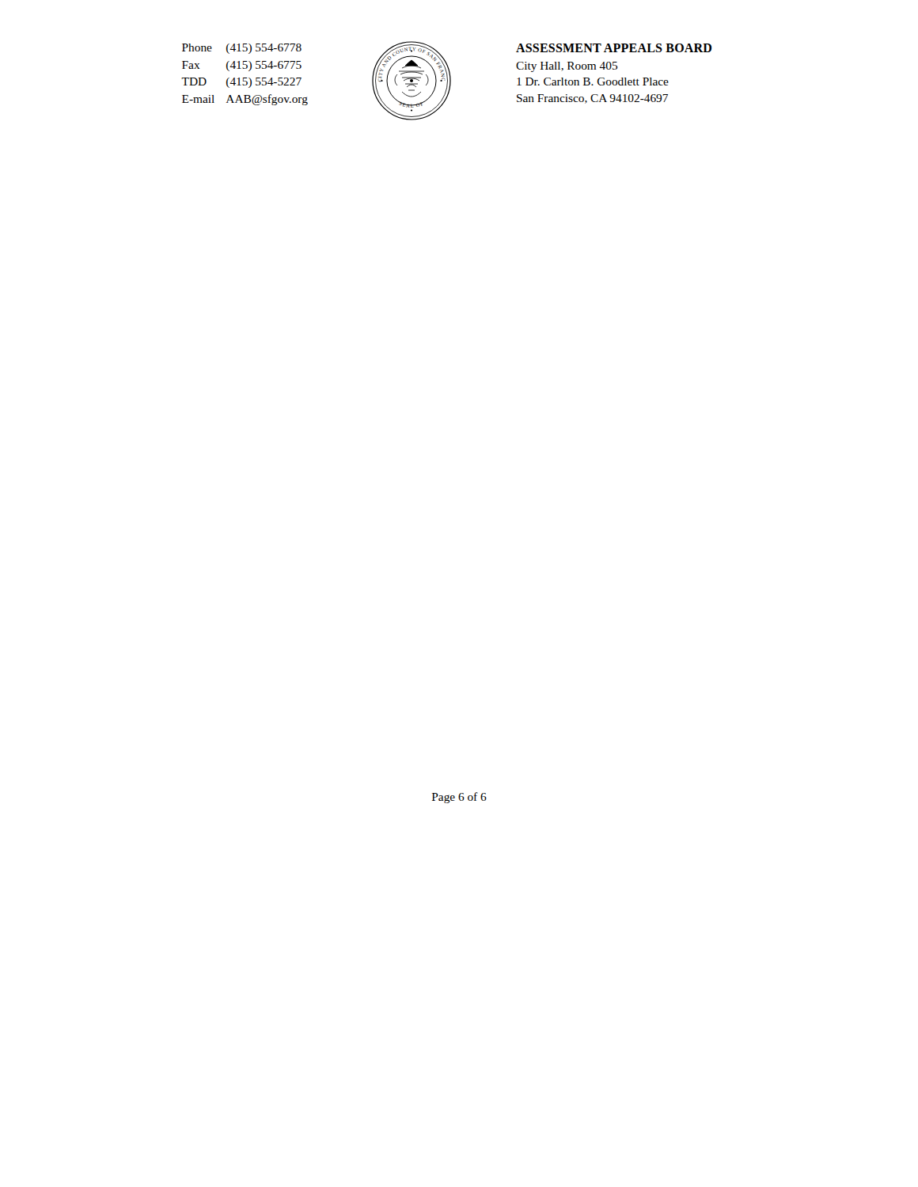| Phone | (415) 554-6778 |
| Fax | (415) 554-6775 |
| TDD | (415) 554-5227 |
| E-mail | AAB@sfgov.org |
THE CITY AND COUNTY OF SAN FRANCISCO SEAL OF
ASSESSMENT APPEALS BOARD
City Hall, Room 405
1 Dr. Carlton B. Goodlett Place
San Francisco, CA 94102-4697
Page 6 of 6